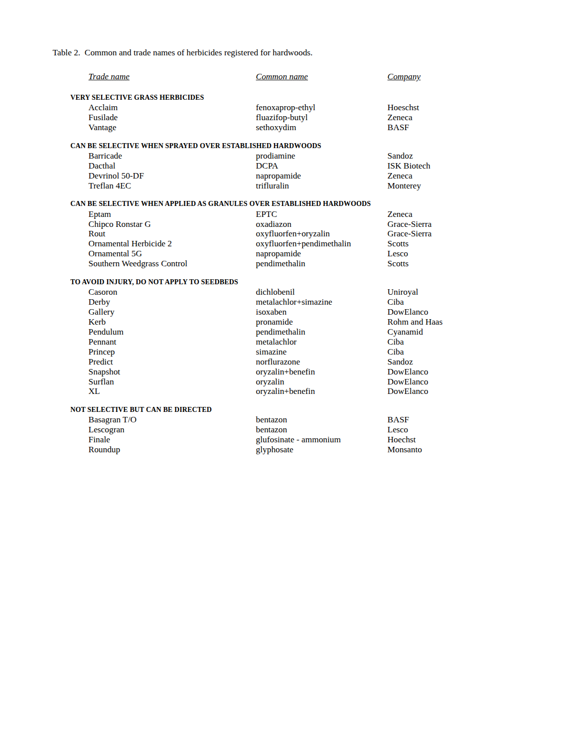Table 2. Common and trade names of herbicides registered for hardwoods.
| Trade name | Common name | Company |
| --- | --- | --- |
| VERY SELECTIVE GRASS HERBICIDES |
| Acclaim | fenoxaprop-ethyl | Hoeschst |
| Fusilade | fluazifop-butyl | Zeneca |
| Vantage | sethoxydim | BASF |
| CAN BE SELECTIVE WHEN SPRAYED OVER ESTABLISHED HARDWOODS |
| Barricade | prodiamine | Sandoz |
| Dacthal | DCPA | ISK Biotech |
| Devrinol 50-DF | napropamide | Zeneca |
| Treflan 4EC | trifluralin | Monterey |
| CAN BE SELECTIVE WHEN APPLIED AS GRANULES OVER ESTABLISHED HARDWOODS |
| Eptam | EPTC | Zeneca |
| Chipco Ronstar G | oxadiazon | Grace-Sierra |
| Rout | oxyfluorfen+oryzalin | Grace-Sierra |
| Ornamental Herbicide 2 | oxyfluorfen+pendimethalin | Scotts |
| Ornamental 5G | napropamide | Lesco |
| Southern Weedgrass Control | pendimethalin | Scotts |
| TO AVOID INJURY, DO NOT APPLY TO SEEDBEDS |
| Casoron | dichlobenil | Uniroyal |
| Derby | metalachlor+simazine | Ciba |
| Gallery | isoxaben | DowElanco |
| Kerb | pronamide | Rohm and Haas |
| Pendulum | pendimethalin | Cyanamid |
| Pennant | metalachlor | Ciba |
| Princep | simazine | Ciba |
| Predict | norflurazone | Sandoz |
| Snapshot | oryzalin+benefin | DowElanco |
| Surflan | oryzalin | DowElanco |
| XL | oryzalin+benefin | DowElanco |
| NOT SELECTIVE BUT CAN BE DIRECTED |
| Basagran T/O | bentazon | BASF |
| Lescogran | bentazon | Lesco |
| Finale | glufosinate - ammonium | Hoechst |
| Roundup | glyphosate | Monsanto |